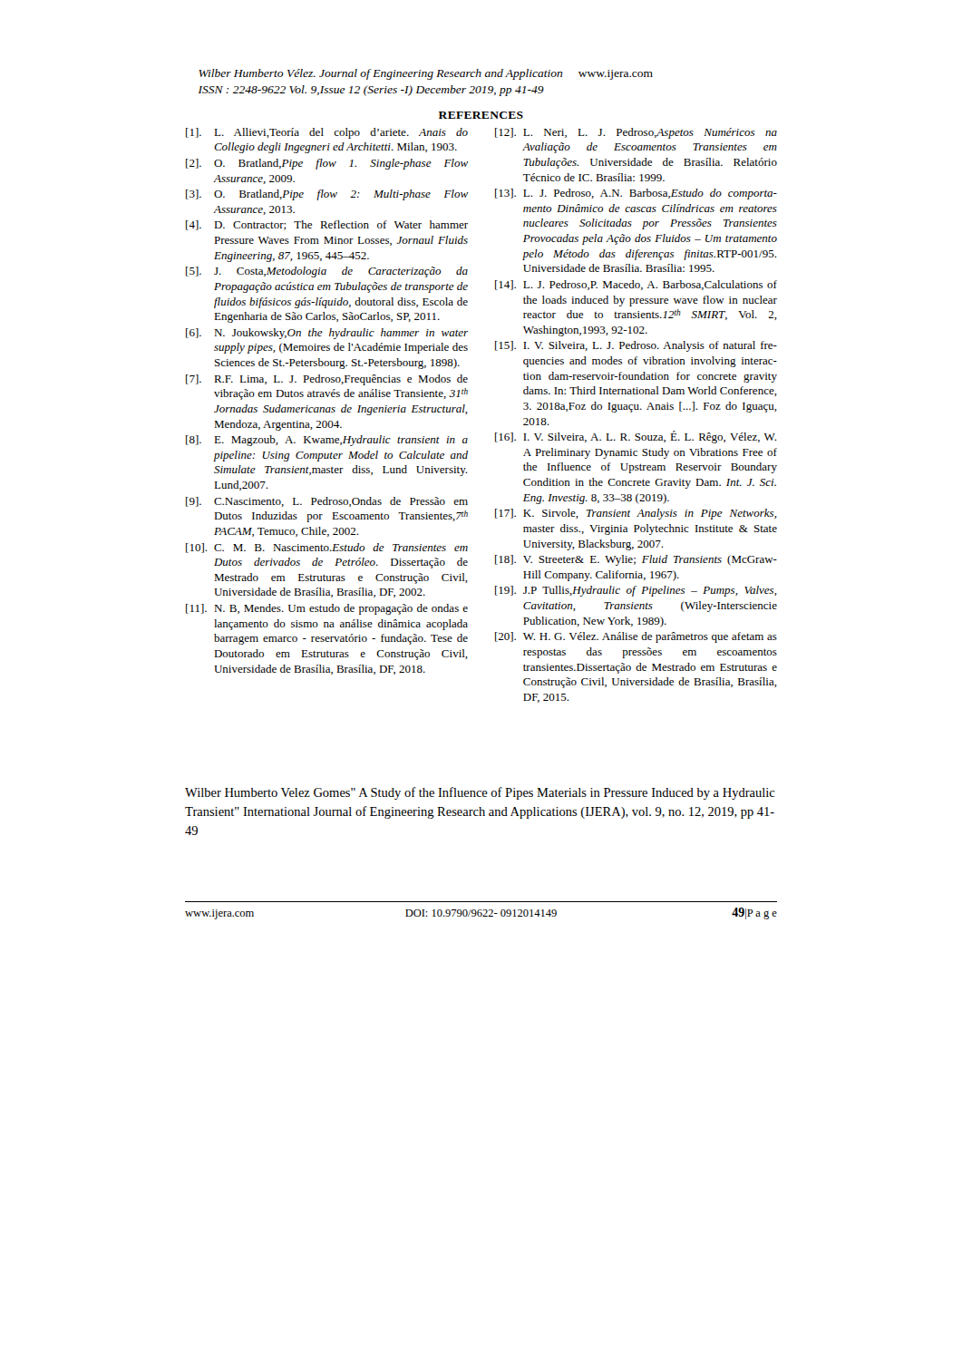Wilber Humberto Vélez. Journal of Engineering Research and Application www.ijera.com
ISSN : 2248-9622 Vol. 9,Issue 12 (Series -I) December 2019, pp 41-49
REFERENCES
[1]. L. Allievi,Teoría del colpo d’ariete. Anais do Collegio degli Ingegneri ed Architetti. Milan, 1903.
[2]. O. Bratland,Pipe flow 1. Single-phase Flow Assurance, 2009.
[3]. O. Bratland,Pipe flow 2: Multi-phase Flow Assurance, 2013.
[4]. D. Contractor; The Reflection of Water hammer Pressure Waves From Minor Losses, Jornaul Fluids Engineering, 87, 1965, 445–452.
[5]. J. Costa,Metodologia de Caracterização da Propagação acústica em Tubulações de transporte de fluidos bifásicos gás-líquido, doutoral diss, Escola de Engenharia de São Carlos, SãoCarlos, SP, 2011.
[6]. N. Joukowsky,On the hydraulic hammer in water supply pipes, (Memoires de l'Académie Imperiale des Sciences de St.-Petersbourg. St.-Petersbourg, 1898).
[7]. R.F. Lima, L. J. Pedroso,Frequências e Modos de vibração em Dutos através de análise Transiente, 31th Jornadas Sudamericanas de Ingenieria Estructural, Mendoza, Argentina, 2004.
[8]. E. Magzoub, A. Kwame,Hydraulic transient in a pipeline: Using Computer Model to Calculate and Simulate Transient, master diss, Lund University. Lund,2007.
[9]. C.Nascimento, L. Pedroso,Ondas de Pressão em Dutos Induzidas por Escoamento Transientes,7th PACAM, Temuco, Chile, 2002.
[10]. C. M. B. Nascimento.Estudo de Transientes em Dutos derivados de Petróleo. Dissertação de Mestrado em Estruturas e Construção Civil, Universidade de Brasília, Brasília, DF, 2002.
[11]. N. B, Mendes. Um estudo de propagação de ondas e lançamento do sismo na análise dinâmica acoplada barragem emarco - reservatório - fundação. Tese de Doutorado em Estruturas e Construção Civil, Universidade de Brasília, Brasília, DF, 2018.
[12]. L. Neri, L. J. Pedroso,Aspetos Numéricos na Avaliação de Escoamentos Transientes em Tubulações. Universidade de Brasília. Relatório Técnico de IC. Brasília: 1999.
[13]. L. J. Pedroso, A.N. Barbosa,Estudo do comportamento Dinâmico de cascas Cilíndricas em reatores nucleares Solicitadas por Pressões Transientes Provocadas pela Ação dos Fluidos – Um tratamento pelo Método das diferenças finitas. RTP-001/95. Universidade de Brasília. Brasília: 1995.
[14]. L. J. Pedroso,P. Macedo, A. Barbosa,Calculations of the loads induced by pressure wave flow in nuclear reactor due to transients.12th SMIRT, Vol. 2, Washington,1993, 92-102.
[15]. I. V. Silveira, L. J. Pedroso. Analysis of natural frequencies and modes of vibration involving interaction dam-reservoir-foundation for concrete gravity dams. In: Third International Dam World Conference, 3. 2018a,Foz do Iguaçu. Anais [...]. Foz do Iguaçu, 2018.
[16]. I. V. Silveira, A. L. R. Souza, É. L. Rêgo, Vélez, W. A Preliminary Dynamic Study on Vibrations Free of the Influence of Upstream Reservoir Boundary Condition in the Concrete Gravity Dam. Int. J. Sci. Eng. Investig. 8, 33–38 (2019).
[17]. K. Sirvole, Transient Analysis in Pipe Networks, master diss., Virginia Polytechnic Institute & State University, Blacksburg, 2007.
[18]. V. Streeter& E. Wylie; Fluid Transients (McGraw-Hill Company. California, 1967).
[19]. J.P Tullis,Hydraulic of Pipelines – Pumps, Valves, Cavitation, Transients (Wiley-Intersciencie Publication, New York, 1989).
[20]. W. H. G. Vélez. Análise de parâmetros que afetam as respostas das pressões em escoamentos transientes.Dissertação de Mestrado em Estruturas e Construção Civil, Universidade de Brasília, Brasília, DF, 2015.
Wilber Humberto Velez Gomes" A Study of the Influence of Pipes Materials in Pressure Induced by a Hydraulic Transient" International Journal of Engineering Research and Applications (IJERA), vol. 9, no. 12, 2019, pp 41-49
www.ijera.com
DOI: 10.9790/9622- 0912014149
49|P a g e